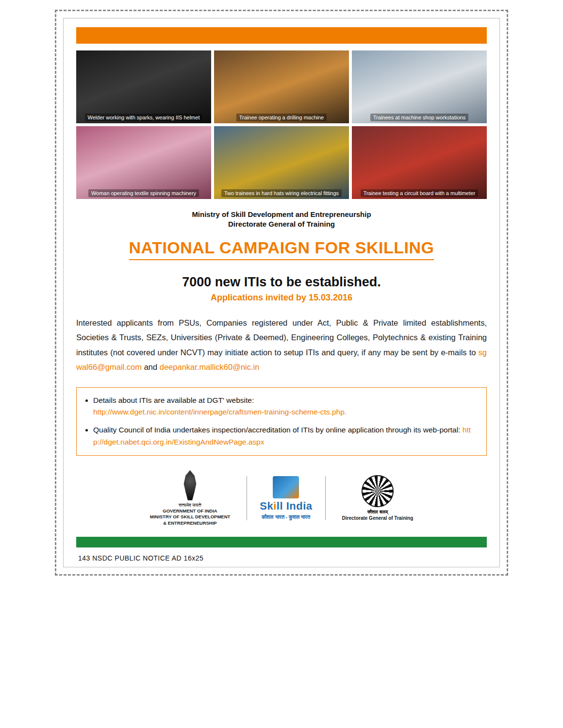Welder working with sparks, wearing IIS helmet
Trainee operating a drilling machine
Trainees at machine shop workstations
Woman operating textile spinning machinery
Two trainees in hard hats wiring electrical fittings
Trainee testing a circuit board with a multimeter
Ministry of Skill Development and Entrepreneurship
Directorate General of Training
NATIONAL CAMPAIGN FOR SKILLING
7000 new ITIs to be established.
Applications invited by 15.03.2016
Interested applicants from PSUs, Companies registered under Act, Public & Private limited establishments, Societies & Trusts, SEZs, Universities (Private & Deemed), Engineering Colleges, Polytechnics & existing Training institutes (not covered under NCVT) may initiate action to setup ITIs and query, if any may be sent by e-mails to sgwal66@gmail.com and deepankar.mallick60@nic.in
Details about ITIs are available at DGT' website:
http://www.dget.nic.in/content/innerpage/craftsmen-training-scheme-cts.php.
Quality Council of India undertakes inspection/accreditation of ITIs by online application through its web-portal: http://dget.nabet.qci.org.in/ExistingAndNewPage.aspx
सत्यमेव जयते
GOVERNMENT OF INDIA
MINISTRY OF SKILL DEVELOPMENT
& ENTREPRENEURSHIP
Skill India
कौशल भारत - कुशल भारत
कौशल बलम्
Directorate General of Training
143 NSDC PUBLIC NOTICE AD 16x25